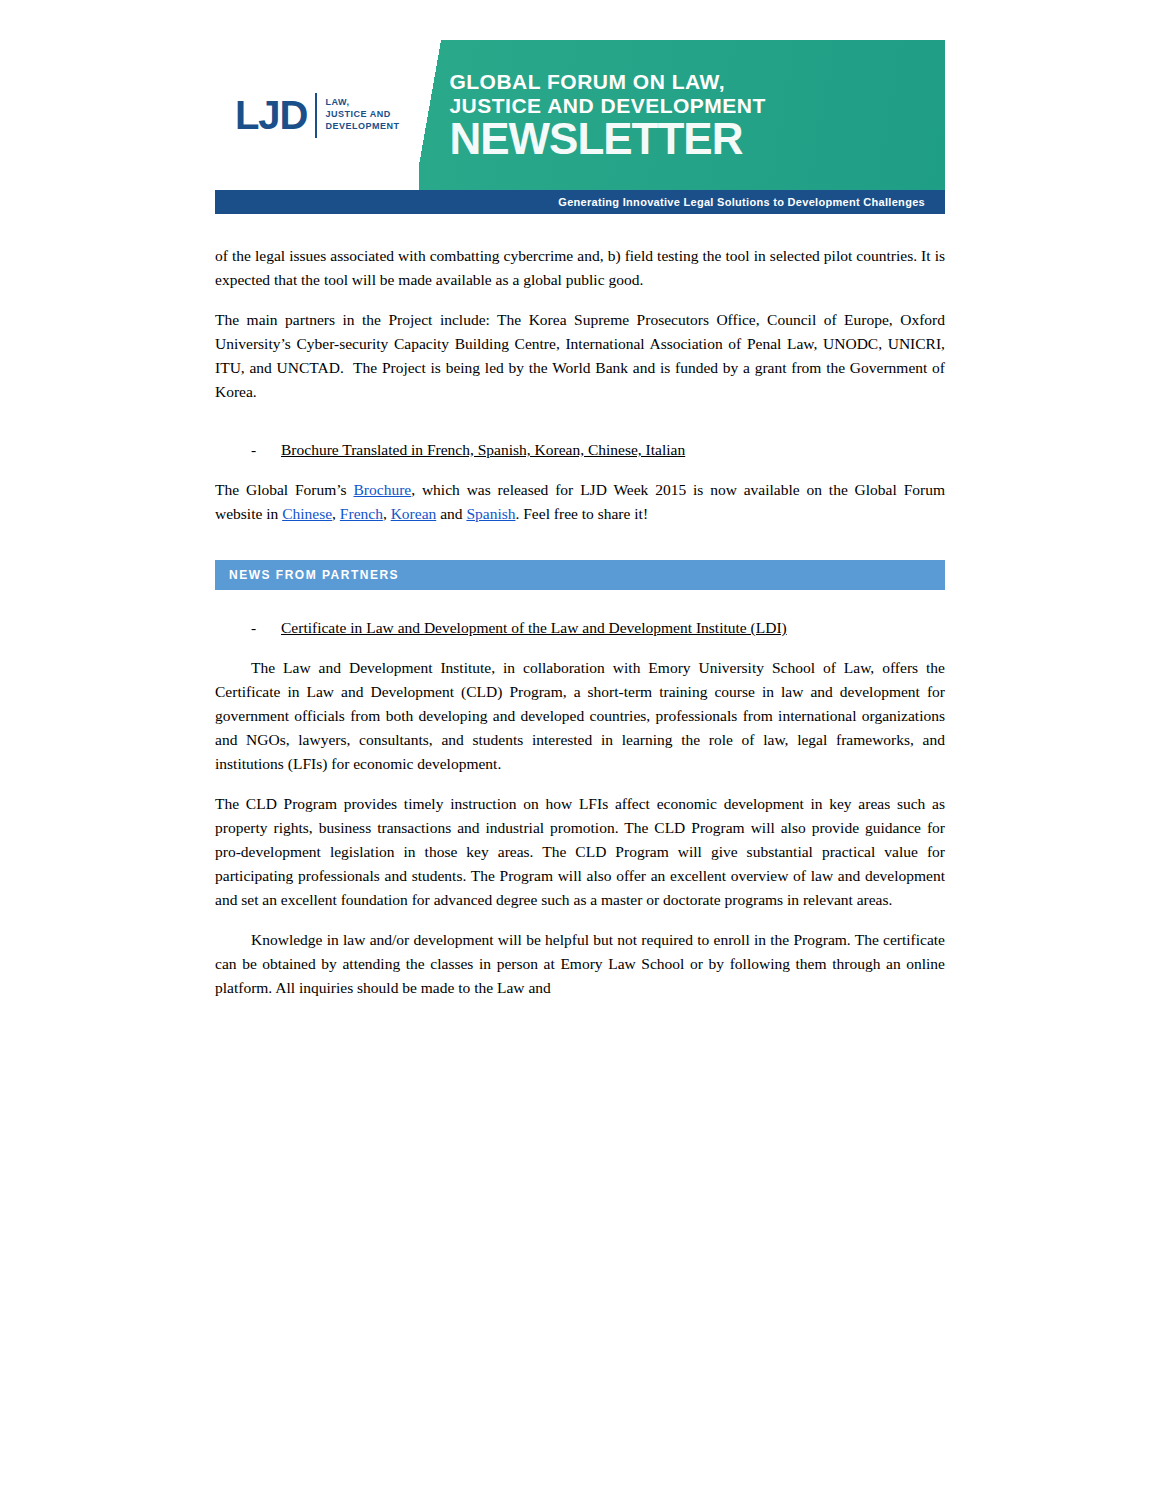LJD
LAW,
JUSTICE and
DEVELOPMENT
GLOBAL FORUM ON LAW,
JUSTICE AND DEVELOPMENT
NEWSLETTER
Generating Innovative Legal Solutions to Development Challenges
of the legal issues associated with combatting cybercrime and, b) field testing the tool in selected pilot countries. It is expected that the tool will be made available as a global public good.
The main partners in the Project include: The Korea Supreme Prosecutors Office, Council of Europe, Oxford University’s Cyber-security Capacity Building Centre, International Association of Penal Law, UNODC, UNICRI, ITU, and UNCTAD. The Project is being led by the World Bank and is funded by a grant from the Government of Korea.
Brochure Translated in French, Spanish, Korean, Chinese, Italian
The Global Forum’s Brochure, which was released for LJD Week 2015 is now available on the Global Forum website in Chinese, French, Korean and Spanish. Feel free to share it!
News from Partners
Certificate in Law and Development of the Law and Development Institute (LDI)
The Law and Development Institute, in collaboration with Emory University School of Law, offers the Certificate in Law and Development (CLD) Program, a short-term training course in law and development for government officials from both developing and developed countries, professionals from international organizations and NGOs, lawyers, consultants, and students interested in learning the role of law, legal frameworks, and institutions (LFIs) for economic development.
The CLD Program provides timely instruction on how LFIs affect economic development in key areas such as property rights, business transactions and industrial promotion. The CLD Program will also provide guidance for pro-development legislation in those key areas. The CLD Program will give substantial practical value for participating professionals and students. The Program will also offer an excellent overview of law and development and set an excellent foundation for advanced degree such as a master or doctorate programs in relevant areas.
Knowledge in law and/or development will be helpful but not required to enroll in the Program. The certificate can be obtained by attending the classes in person at Emory Law School or by following them through an online platform. All inquiries should be made to the Law and